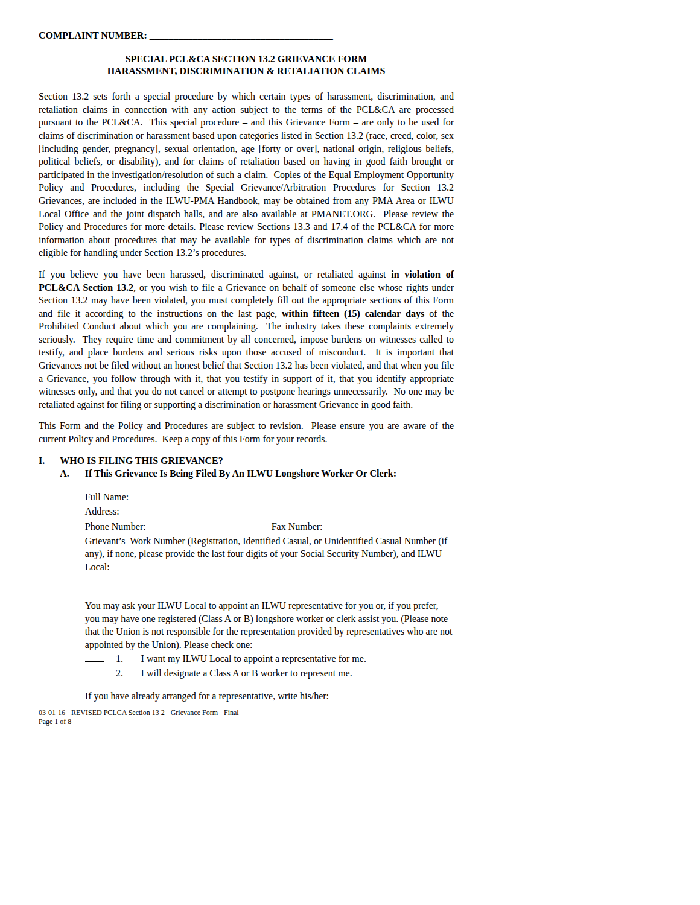COMPLAINT NUMBER: ______________________________________
SPECIAL PCL&CA SECTION 13.2 GRIEVANCE FORM
HARASSMENT, DISCRIMINATION & RETALIATION CLAIMS
Section 13.2 sets forth a special procedure by which certain types of harassment, discrimination, and retaliation claims in connection with any action subject to the terms of the PCL&CA are processed pursuant to the PCL&CA. This special procedure – and this Grievance Form – are only to be used for claims of discrimination or harassment based upon categories listed in Section 13.2 (race, creed, color, sex [including gender, pregnancy], sexual orientation, age [forty or over], national origin, religious beliefs, political beliefs, or disability), and for claims of retaliation based on having in good faith brought or participated in the investigation/resolution of such a claim. Copies of the Equal Employment Opportunity Policy and Procedures, including the Special Grievance/Arbitration Procedures for Section 13.2 Grievances, are included in the ILWU-PMA Handbook, may be obtained from any PMA Area or ILWU Local Office and the joint dispatch halls, and are also available at PMANET.ORG. Please review the Policy and Procedures for more details. Please review Sections 13.3 and 17.4 of the PCL&CA for more information about procedures that may be available for types of discrimination claims which are not eligible for handling under Section 13.2’s procedures.
If you believe you have been harassed, discriminated against, or retaliated against in violation of PCL&CA Section 13.2, or you wish to file a Grievance on behalf of someone else whose rights under Section 13.2 may have been violated, you must completely fill out the appropriate sections of this Form and file it according to the instructions on the last page, within fifteen (15) calendar days of the Prohibited Conduct about which you are complaining. The industry takes these complaints extremely seriously. They require time and commitment by all concerned, impose burdens on witnesses called to testify, and place burdens and serious risks upon those accused of misconduct. It is important that Grievances not be filed without an honest belief that Section 13.2 has been violated, and that when you file a Grievance, you follow through with it, that you testify in support of it, that you identify appropriate witnesses only, and that you do not cancel or attempt to postpone hearings unnecessarily. No one may be retaliated against for filing or supporting a discrimination or harassment Grievance in good faith.
This Form and the Policy and Procedures are subject to revision. Please ensure you are aware of the current Policy and Procedures. Keep a copy of this Form for your records.
I.
WHO IS FILING THIS GRIEVANCE?
A.
If This Grievance Is Being Filed By An ILWU Longshore Worker Or Clerk:
Full Name:
Address:
Phone Number: Fax Number:
Grievant’s Work Number (Registration, Identified Casual, or Unidentified Casual Number (if any), if none, please provide the last four digits of your Social Security Number), and ILWU Local:
You may ask your ILWU Local to appoint an ILWU representative for you or, if you prefer, you may have one registered (Class A or B) longshore worker or clerk assist you. (Please note that the Union is not responsible for the representation provided by representatives who are not appointed by the Union). Please check one:
1.
I want my ILWU Local to appoint a representative for me.
2.
I will designate a Class A or B worker to represent me.
If you have already arranged for a representative, write his/her:
03-01-16 - REVISED PCLCA Section 13 2 - Grievance Form - Final
Page 1 of 8